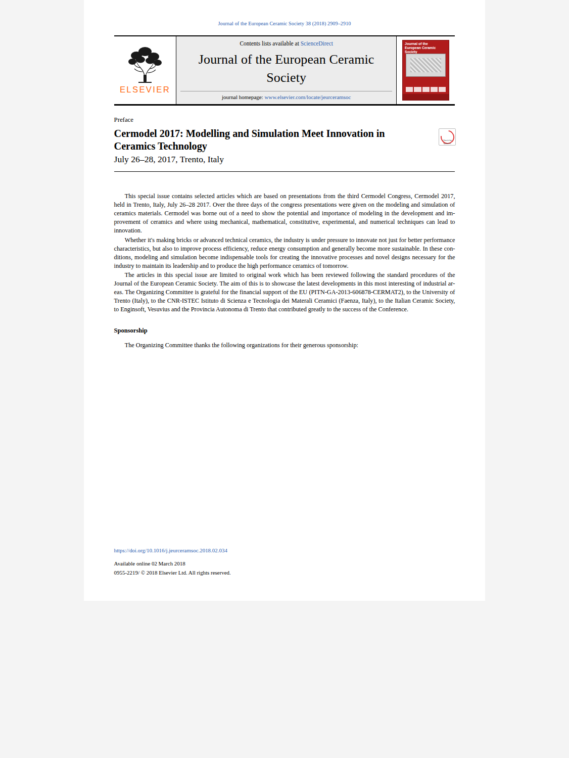Journal of the European Ceramic Society 38 (2018) 2909–2910
ELSEVIER
Contents lists available at ScienceDirect
Journal of the European Ceramic Society
journal homepage: www.elsevier.com/locate/jeurceramsoc
Journal of the
European Ceramic
Society
Preface
Check for
updates
Cermodel 2017: Modelling and Simulation Meet Innovation in Ceramics Technology
July 26–28, 2017, Trento, Italy
This special issue contains selected articles which are based on presentations from the third Cermodel Congress, Cermodel 2017, held in Trento, Italy, July 26–28 2017. Over the three days of the congress presentations were given on the modeling and simulation of ceramics materials. Cermodel was borne out of a need to show the potential and importance of modeling in the development and improvement of ceramics and where using mechanical, mathematical, constitutive, experimental, and numerical techniques can lead to innovation.
Whether it's making bricks or advanced technical ceramics, the industry is under pressure to innovate not just for better performance characteristics, but also to improve process efficiency, reduce energy consumption and generally become more sustainable. In these conditions, modeling and simulation become indispensable tools for creating the innovative processes and novel designs necessary for the industry to maintain its leadership and to produce the high performance ceramics of tomorrow.
The articles in this special issue are limited to original work which has been reviewed following the standard procedures of the Journal of the European Ceramic Society. The aim of this is to showcase the latest developments in this most interesting of industrial areas. The Organizing Committee is grateful for the financial support of the EU (PITN-GA-2013-606878-CERMAT2), to the University of Trento (Italy), to the CNR-ISTEC Istituto di Scienza e Tecnologia dei Materali Ceramici (Faenza, Italy), to the Italian Ceramic Society, to Enginsoft, Vesuvius and the Provincia Autonoma di Trento that contributed greatly to the success of the Conference.
Sponsorship
The Organizing Committee thanks the following organizations for their generous sponsorship:
https://doi.org/10.1016/j.jeurceramsoc.2018.02.034
Available online 02 March 2018
0955-2219/ © 2018 Elsevier Ltd. All rights reserved.